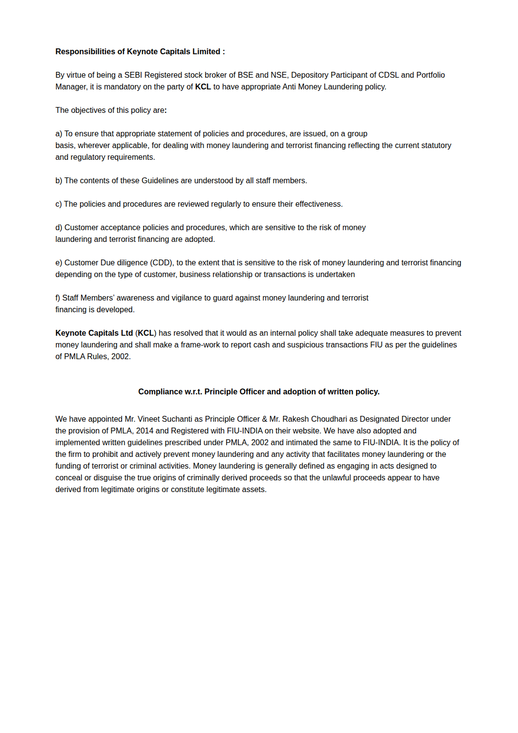Responsibilities of Keynote Capitals Limited :
By virtue of being a SEBI Registered stock broker of BSE and NSE, Depository Participant of CDSL and Portfolio Manager, it is mandatory on the party of KCL to have appropriate Anti Money Laundering policy.
The objectives of this policy are:
a) To ensure that appropriate statement of policies and procedures, are issued, on a group
basis, wherever applicable, for dealing with money laundering and terrorist financing reflecting the current statutory and regulatory requirements.
b) The contents of these Guidelines are understood by all staff members.
c) The policies and procedures are reviewed regularly to ensure their effectiveness.
d) Customer acceptance policies and procedures, which are sensitive to the risk of money
laundering and terrorist financing are adopted.
e) Customer Due diligence (CDD), to the extent that is sensitive to the risk of money laundering and terrorist financing depending on the type of customer, business relationship or transactions is undertaken
f) Staff Members’ awareness and vigilance to guard against money laundering and terrorist
financing is developed.
Keynote Capitals Ltd (KCL) has resolved that it would as an internal policy shall take adequate measures to prevent money laundering and shall make a frame-work to report cash and suspicious transactions FIU as per the guidelines of PMLA Rules, 2002.
Compliance w.r.t. Principle Officer and adoption of written policy.
We have appointed Mr. Vineet Suchanti as Principle Officer & Mr. Rakesh Choudhari as Designated Director under the provision of PMLA, 2014 and Registered with FIU-INDIA on their website. We have also adopted and implemented written guidelines prescribed under PMLA, 2002 and intimated the same to FIU-INDIA. It is the policy of the firm to prohibit and actively prevent money laundering and any activity that facilitates money laundering or the funding of terrorist or criminal activities. Money laundering is generally defined as engaging in acts designed to conceal or disguise the true origins of criminally derived proceeds so that the unlawful proceeds appear to have derived from legitimate origins or constitute legitimate assets.